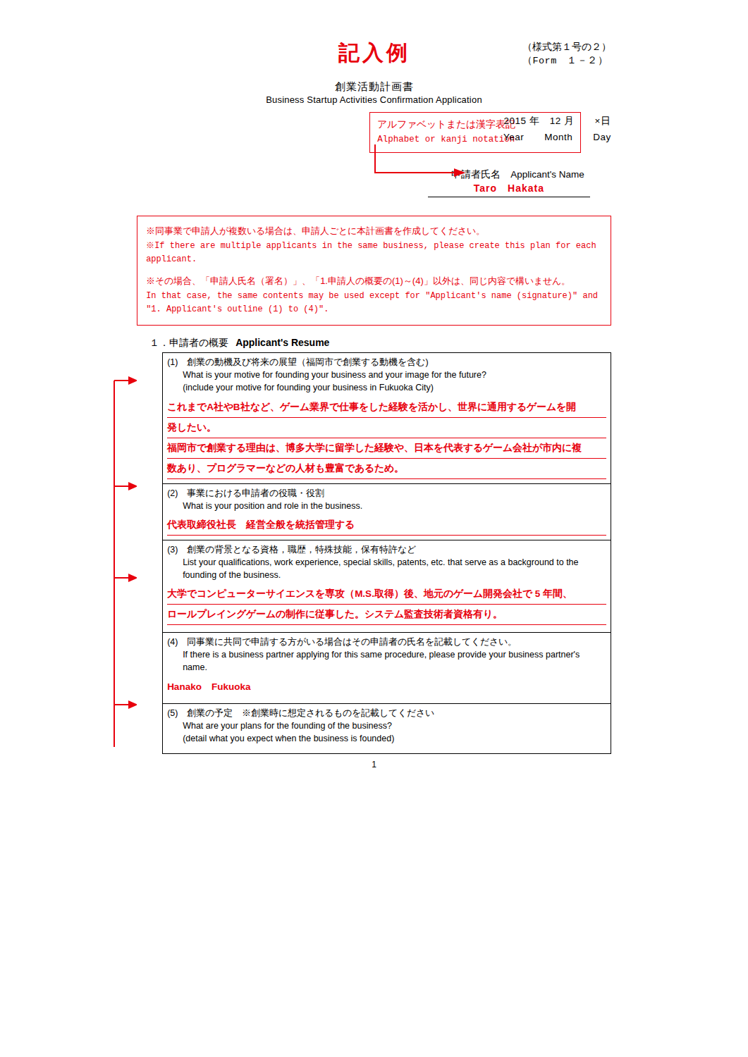記入例
（様式第１号の２）
（Form　１－２）
創業活動計画書
Business Startup Activities Confirmation Application
アルファベットまたは漢字表記
Alphabet or kanji notation
2015 年　12 月　　×日
Year　　Month　　Day
申請者氏名　Applicant's Name
Taro　Hakata
※同事業で申請人が複数いる場合は、申請人ごとに本計画書を作成してください。
※If there are multiple applicants in the same business, please create this plan for each applicant.
※その場合、「申請人氏名（署名）」、「1.申請人の概要の(1)～(4)」以外は、同じ内容で構いません。
In that case, the same contents may be used except for "Applicant's name (signature)" and "1. Applicant's outline (1) to (4)".
１．申請者の概要Applicant's Resume
| (1) 創業の動機及び将来の展望（福岡市で創業する動機を含む) What is your motive for founding your business and your image for the future? (include your motive for founding your business in Fukuoka City) これまでA社やB社など、ゲーム業界で仕事をした経験を活かし、世界に通用するゲームを開 発したい。 福岡市で創業する理由は、博多大学に留学した経験や、日本を代表するゲーム会社が市内に複 数あり、プログラマーなどの人材も豊富であるため。 |
| (2) 事業における申請者の役職・役割 What is your position and role in the business. 代表取締役社長 経営全般を統括管理する |
| (3) 創業の背景となる資格，職歴，特殊技能，保有特許など List your qualifications, work experience, special skills, patents, etc. that serve as a background to the founding of the business. 大学でコンピューターサイエンスを専攻（M.S.取得）後、地元のゲーム開発会社で 5 年間、 ロールプレイングゲームの制作に従事した。システム監査技術者資格有り。 |
| (4) 同事業に共同で申請する方がいる場合はその申請者の氏名を記載してください。 If there is a business partner applying for this same procedure, please provide your business partner's name. Hanako Fukuoka |
| (5) 創業の予定 ※創業時に想定されるものを記載してください What are your plans for the founding of the business? (detail what you expect when the business is founded) |
1